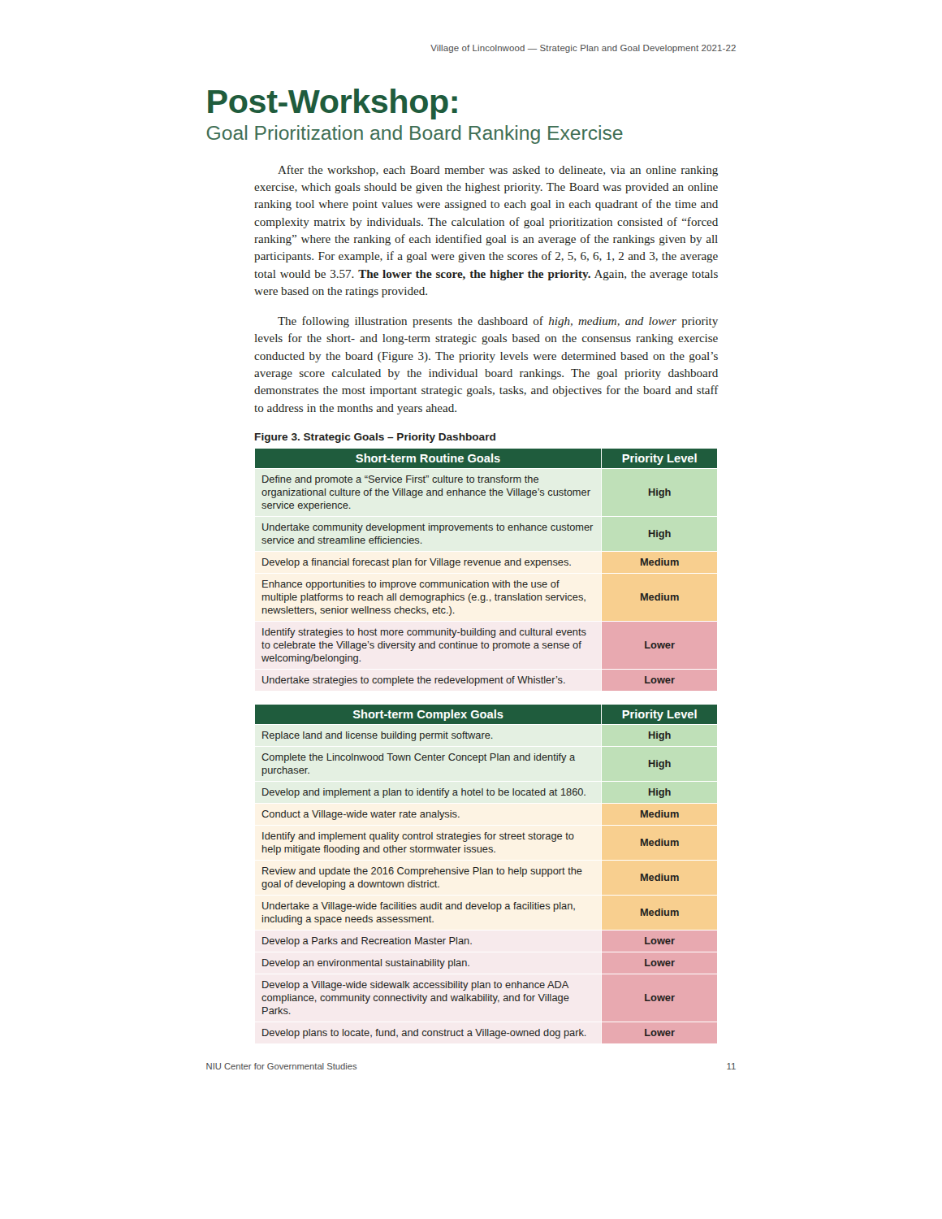Village of Lincolnwood — Strategic Plan and Goal Development 2021-22
Post-Workshop:
Goal Prioritization and Board Ranking Exercise
After the workshop, each Board member was asked to delineate, via an online ranking exercise, which goals should be given the highest priority. The Board was provided an online ranking tool where point values were assigned to each goal in each quadrant of the time and complexity matrix by individuals. The calculation of goal prioritization consisted of “forced ranking” where the ranking of each identified goal is an average of the rankings given by all participants. For example, if a goal were given the scores of 2, 5, 6, 6, 1, 2 and 3, the average total would be 3.57. The lower the score, the higher the priority. Again, the average totals were based on the ratings provided.
The following illustration presents the dashboard of high, medium, and lower priority levels for the short- and long-term strategic goals based on the consensus ranking exercise conducted by the board (Figure 3). The priority levels were determined based on the goal’s average score calculated by the individual board rankings. The goal priority dashboard demonstrates the most important strategic goals, tasks, and objectives for the board and staff to address in the months and years ahead.
Figure 3. Strategic Goals – Priority Dashboard
| Short-term Routine Goals | Priority Level |
| --- | --- |
| Define and promote a “Service First” culture to transform the organizational culture of the Village and enhance the Village’s customer service experience. | High |
| Undertake community development improvements to enhance customer service and streamline efficiencies. | High |
| Develop a financial forecast plan for Village revenue and expenses. | Medium |
| Enhance opportunities to improve communication with the use of multiple platforms to reach all demographics (e.g., translation services, newsletters, senior wellness checks, etc.). | Medium |
| Identify strategies to host more community-building and cultural events to celebrate the Village’s diversity and continue to promote a sense of welcoming/belonging. | Lower |
| Undertake strategies to complete the redevelopment of Whistler’s. | Lower |
| Short-term Complex Goals | Priority Level |
| --- | --- |
| Replace land and license building permit software. | High |
| Complete the Lincolnwood Town Center Concept Plan and identify a purchaser. | High |
| Develop and implement a plan to identify a hotel to be located at 1860. | High |
| Conduct a Village-wide water rate analysis. | Medium |
| Identify and implement quality control strategies for street storage to help mitigate flooding and other stormwater issues. | Medium |
| Review and update the 2016 Comprehensive Plan to help support the goal of developing a downtown district. | Medium |
| Undertake a Village-wide facilities audit and develop a facilities plan, including a space needs assessment. | Medium |
| Develop a Parks and Recreation Master Plan. | Lower |
| Develop an environmental sustainability plan. | Lower |
| Develop a Village-wide sidewalk accessibility plan to enhance ADA compliance, community connectivity and walkability, and for Village Parks. | Lower |
| Develop plans to locate, fund, and construct a Village-owned dog park. | Lower |
NIU Center for Governmental Studies 11